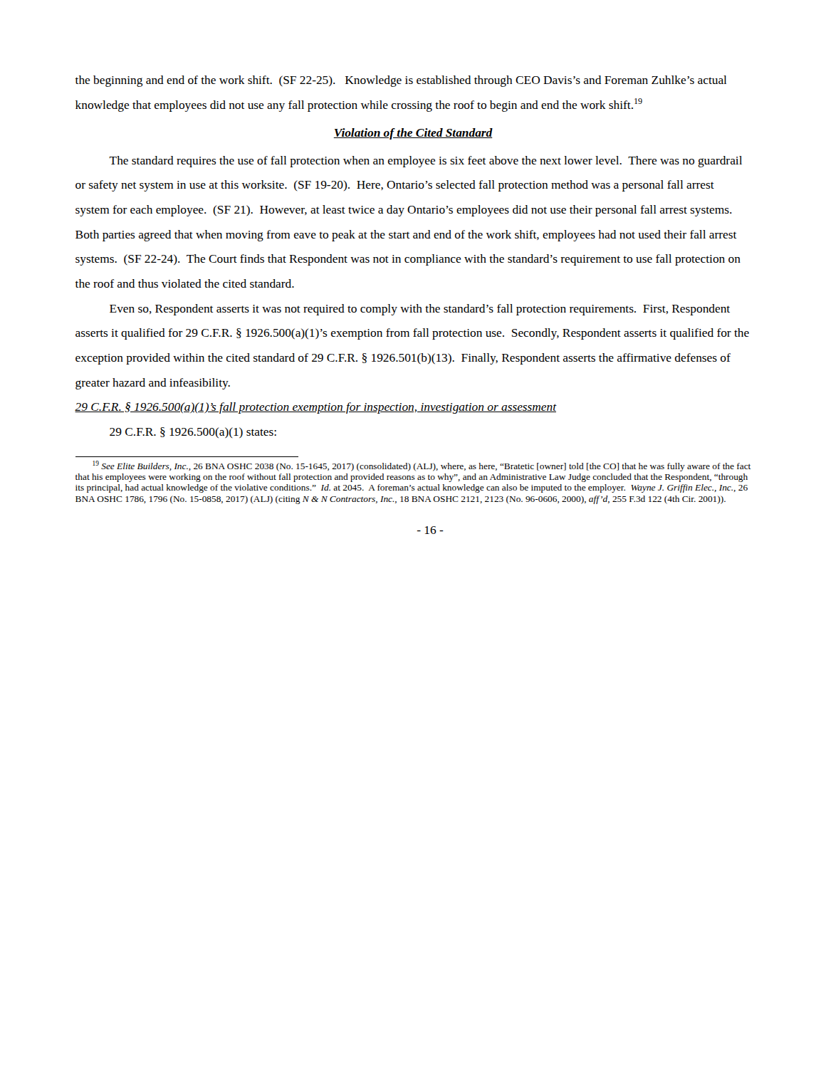the beginning and end of the work shift. (SF 22-25). Knowledge is established through CEO Davis’s and Foreman Zuhlke’s actual knowledge that employees did not use any fall protection while crossing the roof to begin and end the work shift.19
Violation of the Cited Standard
The standard requires the use of fall protection when an employee is six feet above the next lower level. There was no guardrail or safety net system in use at this worksite. (SF 19-20). Here, Ontario’s selected fall protection method was a personal fall arrest system for each employee. (SF 21). However, at least twice a day Ontario’s employees did not use their personal fall arrest systems. Both parties agreed that when moving from eave to peak at the start and end of the work shift, employees had not used their fall arrest systems. (SF 22-24). The Court finds that Respondent was not in compliance with the standard’s requirement to use fall protection on the roof and thus violated the cited standard.
Even so, Respondent asserts it was not required to comply with the standard’s fall protection requirements. First, Respondent asserts it qualified for 29 C.F.R. § 1926.500(a)(1)’s exemption from fall protection use. Secondly, Respondent asserts it qualified for the exception provided within the cited standard of 29 C.F.R. § 1926.501(b)(13). Finally, Respondent asserts the affirmative defenses of greater hazard and infeasibility.
29 C.F.R. § 1926.500(a)(1)’s fall protection exemption for inspection, investigation or assessment
29 C.F.R. § 1926.500(a)(1) states:
19 See Elite Builders, Inc., 26 BNA OSHC 2038 (No. 15-1645, 2017) (consolidated) (ALJ), where, as here, “Bratetic [owner] told [the CO] that he was fully aware of the fact that his employees were working on the roof without fall protection and provided reasons as to why”, and an Administrative Law Judge concluded that the Respondent, “through its principal, had actual knowledge of the violative conditions.” Id. at 2045. A foreman’s actual knowledge can also be imputed to the employer. Wayne J. Griffin Elec., Inc., 26 BNA OSHC 1786, 1796 (No. 15-0858, 2017) (ALJ) (citing N & N Contractors, Inc., 18 BNA OSHC 2121, 2123 (No. 96-0606, 2000), aff’d, 255 F.3d 122 (4th Cir. 2001)).
- 16 -